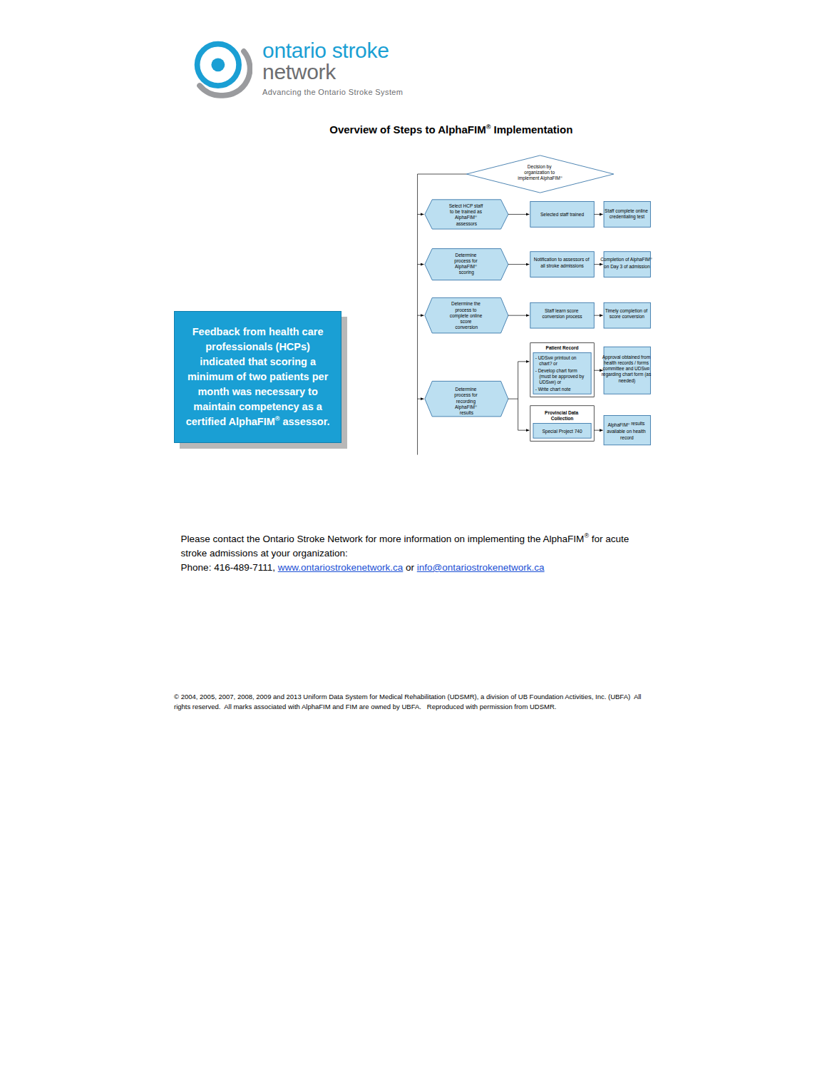Ontario Stroke Network logo
ontario stroke network Advancing the Ontario Stroke System
Overview of Steps to AlphaFIM® Implementation
Feedback from health care professionals (HCPs) indicated that scoring a minimum of two patients per month was necessary to maintain competency as a certified AlphaFIM® assessor.
Flow chart: Overview of steps to AlphaFIM implementation A decision by the organization to implement AlphaFIM leads to four parallel process streams: selecting and training HCP staff as AlphaFIM assessors who then complete an online credentialing test; determining the process for AlphaFIM scoring, notifying assessors of all stroke admissions and completing AlphaFIM on day 3 of admission; determining the process to complete online score conversion, staff learning the score conversion process and timely completion of score conversion; and determining the process for recording AlphaFIM results, which branches into the patient record (UDSMR printout on chart, develop chart form approved by UDSMR, or write chart note) requiring approval from health records or forms committee and UDSMR, and provincial data collection under Special Project 740, with AlphaFIM results available on the health record. Decision by organization to implement AlphaFIM® Select HCP staff to be trained as AlphaFIM® assessors Selected staff trained Staff complete online credentialing test Determine process for AlphaFIM® scoring Notification to assessors of all stroke admissions Completion of AlphaFIM® on Day 3 of admission Determine the process to complete online score conversion Staff learn score conversion process Timely completion of score conversion Determine process for recording AlphaFIM® results Patient Record - UDSMR printout on chart? or - Develop chart form (must be approved by UDSMR) or - Write chart note Approval obtained from health records / forms committee and UDSMR regarding chart form (as needed) Provincial Data Collection Special Project 740 AlphaFIM® results available on health record
Please contact the Ontario Stroke Network for more information on implementing the AlphaFIM® for acute stroke admissions at your organization:
Phone: 416-489-7111, www.ontariostrokenetwork.ca or info@ontariostrokenetwork.ca
© 2004, 2005, 2007, 2008, 2009 and 2013 Uniform Data System for Medical Rehabilitation (UDSMR), a division of UB Foundation Activities, Inc. (UBFA) All rights reserved. All marks associated with AlphaFIM and FIM are owned by UBFA. Reproduced with permission from UDSMR.